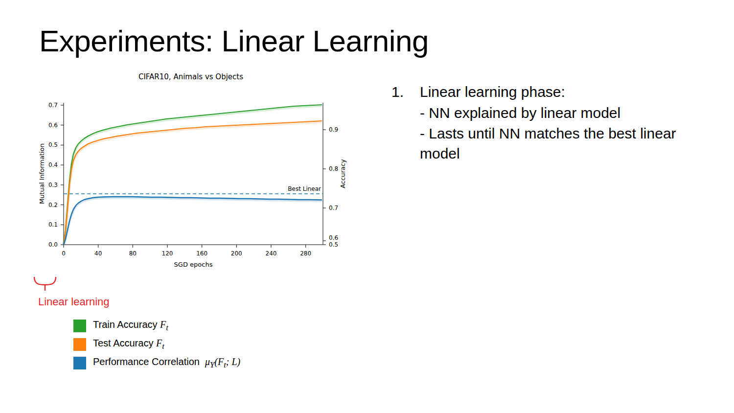Experiments: Linear Learning
CIFAR10, Animals vs Objects
0.0 0.1 0.2 0.3 0.4 0.5 0.6 0.7 0.5 0.6 0.7 0.8 0.9 0 40 80 120 160 200 240 280 Mutual Information SGD epochs Accuracy Best Linear
Linear learning
Train Accuracy Ft
Test Accuracy Ft
Performance Correlation μY(Ft; L)
Linear learning phase: - NN explained by linear model - Lasts until NN matches the best linear model